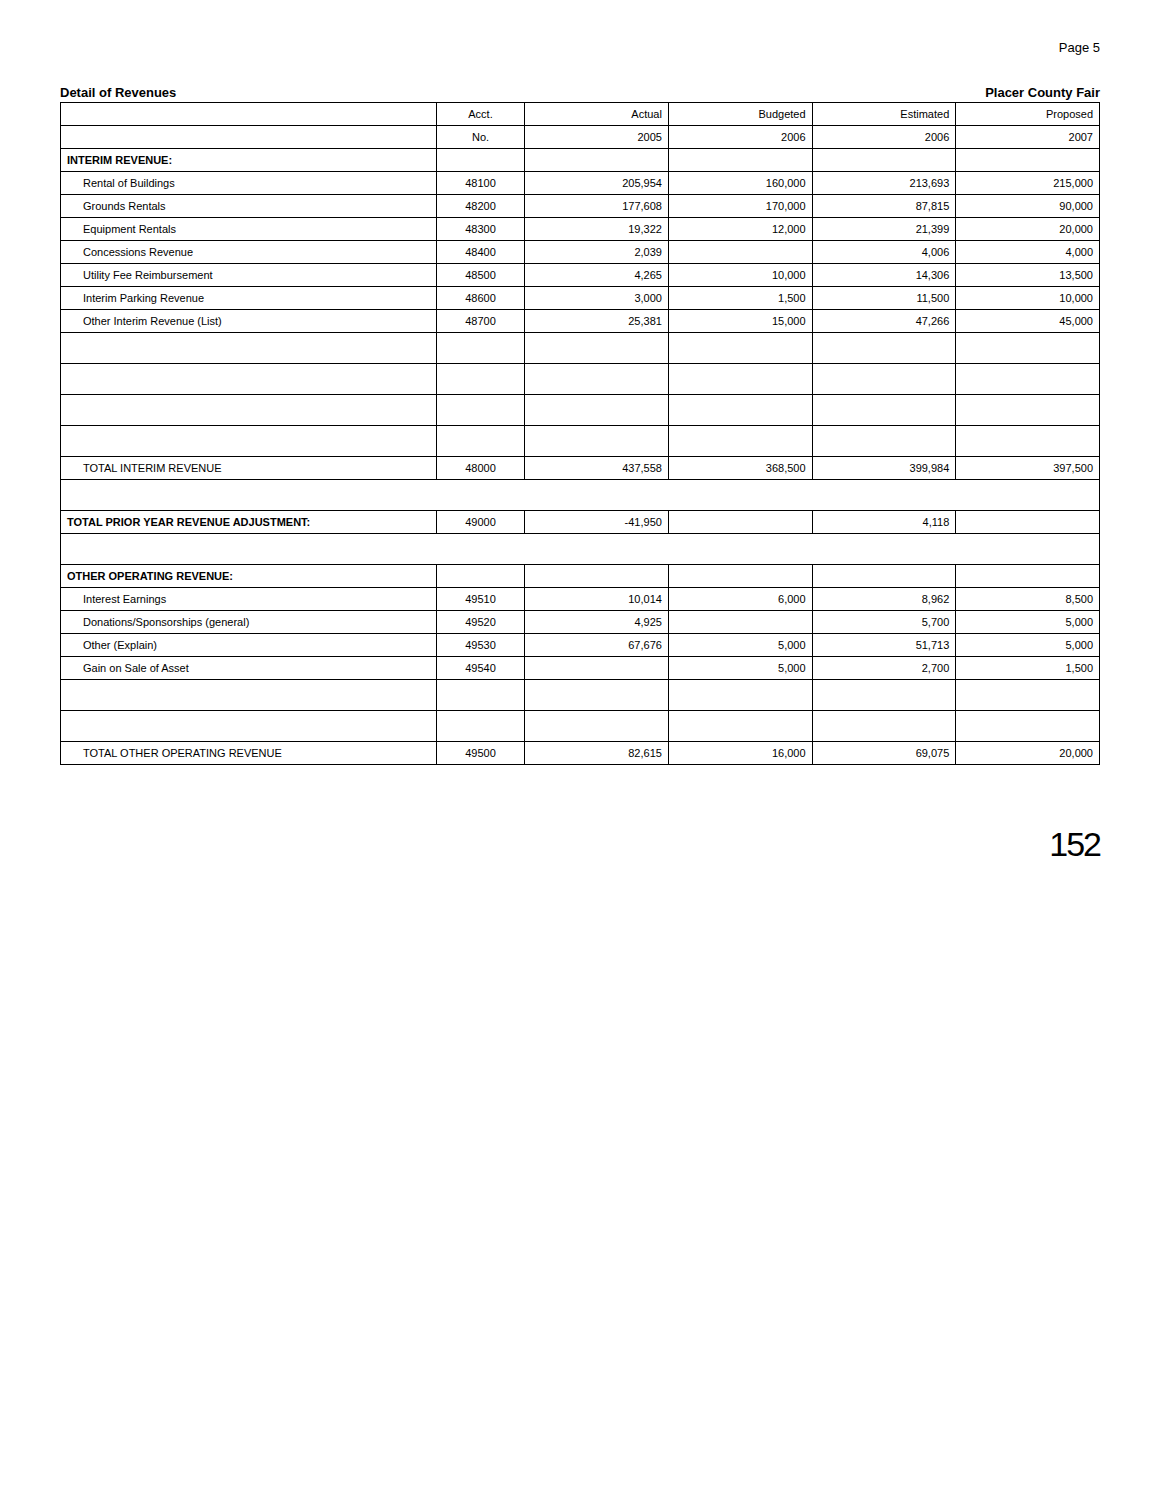Page 5
Detail of Revenues Placer County Fair
| | Acct. | Actual | Budgeted | Estimated | Proposed |
| --- | --- | --- | --- | --- | --- |
| | No. | 2005 | 2006 | 2006 | 2007 |
| INTERIM REVENUE: | | | | | |
| Rental of Buildings | 48100 | 205,954 | 160,000 | 213,693 | 215,000 |
| Grounds Rentals | 48200 | 177,608 | 170,000 | 87,815 | 90,000 |
| Equipment Rentals | 48300 | 19,322 | 12,000 | 21,399 | 20,000 |
| Concessions Revenue | 48400 | 2,039 | | 4,006 | 4,000 |
| Utility Fee Reimbursement | 48500 | 4,265 | 10,000 | 14,306 | 13,500 |
| Interim Parking Revenue | 48600 | 3,000 | 1,500 | 11,500 | 10,000 |
| Other Interim Revenue (List) | 48700 | 25,381 | 15,000 | 47,266 | 45,000 |
| TOTAL INTERIM REVENUE | 48000 | 437,558 | 368,500 | 399,984 | 397,500 |
| TOTAL PRIOR YEAR REVENUE ADJUSTMENT: | 49000 | -41,950 | | 4,118 | |
| OTHER OPERATING REVENUE: | | | | | |
| Interest Earnings | 49510 | 10,014 | 6,000 | 8,962 | 8,500 |
| Donations/Sponsorships (general) | 49520 | 4,925 | | 5,700 | 5,000 |
| Other (Explain) | 49530 | 67,676 | 5,000 | 51,713 | 5,000 |
| Gain on Sale of Asset | 49540 | | 5,000 | 2,700 | 1,500 |
| TOTAL OTHER OPERATING REVENUE | 49500 | 82,615 | 16,000 | 69,075 | 20,000 |
152